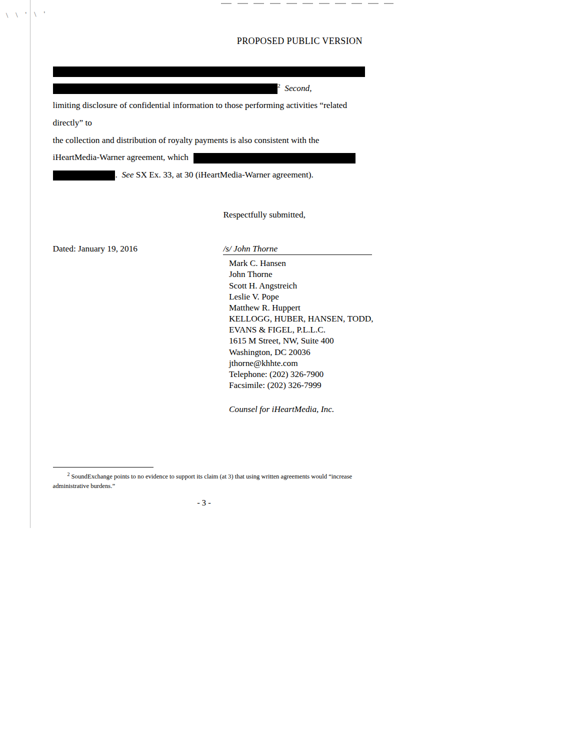\ \ ' \ '
PROPOSED PUBLIC VERSION
2 Second,
limiting disclosure of confidential information to those performing activities “related directly” to
the collection and distribution of royalty payments is also consistent with the
iHeartMedia-Warner agreement, which
. See SX Ex. 33, at 30 (iHeartMedia-Warner agreement).
Respectfully submitted,
Dated: January 19, 2016
/s/ John Thorne
Mark C. Hansen
John Thorne
Scott H. Angstreich
Leslie V. Pope
Matthew R. Huppert
KELLOGG, HUBER, HANSEN, TODD,
EVANS & FIGEL, P.L.L.C.
1615 M Street, NW, Suite 400
Washington, DC 20036
jthorne@khhte.com
Telephone: (202) 326-7900
Facsimile: (202) 326-7999
Counsel for iHeartMedia, Inc.
2 SoundExchange points to no evidence to support its claim (at 3) that using written agreements would “increase administrative burdens.”
- 3 -